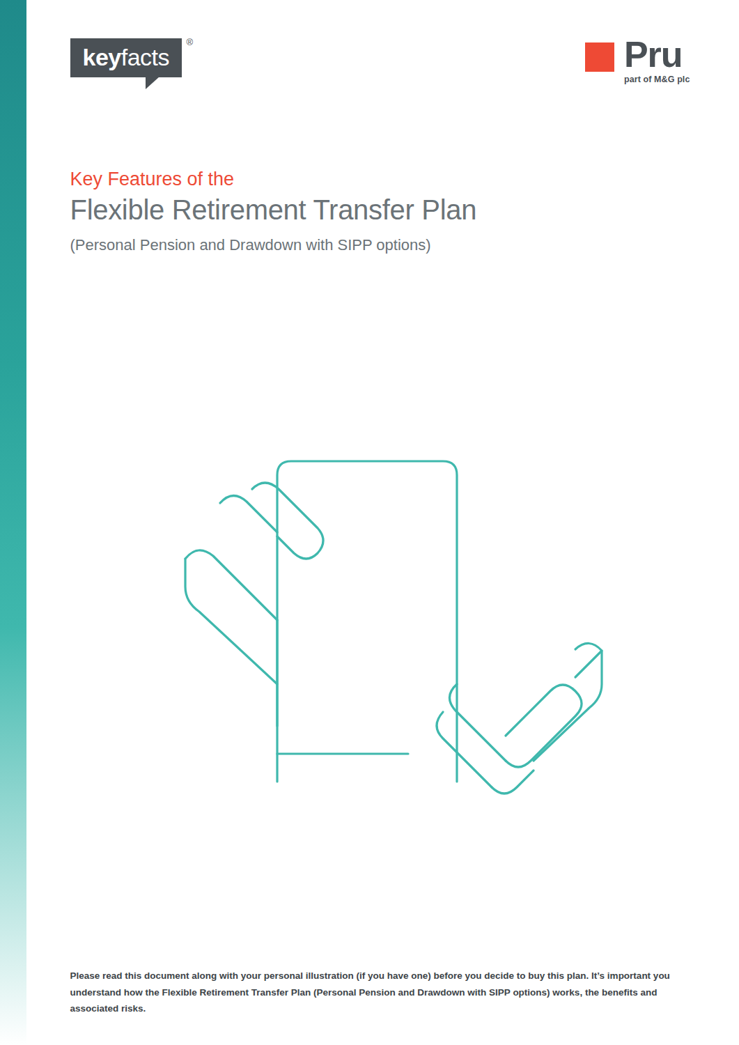key facts
®
Pru
part of M&G plc
Key Features of the
Flexible Retirement Transfer Plan
(Personal Pension and Drawdown with SIPP options)
Please read this document along with your personal illustration (if you have one) before you decide to buy this plan. It’s important you understand how the Flexible Retirement Transfer Plan (Personal Pension and Drawdown with SIPP options) works, the benefits and associated risks.